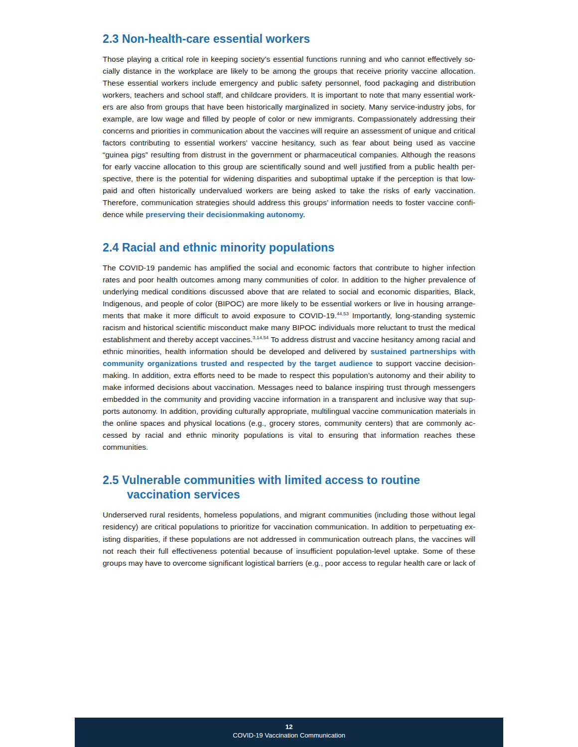2.3 Non-health-care essential workers
Those playing a critical role in keeping society’s essential functions running and who cannot effectively socially distance in the workplace are likely to be among the groups that receive priority vaccine allocation. These essential workers include emergency and public safety personnel, food packaging and distribution workers, teachers and school staff, and childcare providers. It is important to note that many essential workers are also from groups that have been historically marginalized in society. Many service-industry jobs, for example, are low wage and filled by people of color or new immigrants. Compassionately addressing their concerns and priorities in communication about the vaccines will require an assessment of unique and critical factors contributing to essential workers’ vaccine hesitancy, such as fear about being used as vaccine “guinea pigs” resulting from distrust in the government or pharmaceutical companies. Although the reasons for early vaccine allocation to this group are scientifically sound and well justified from a public health perspective, there is the potential for widening disparities and suboptimal uptake if the perception is that low-paid and often historically undervalued workers are being asked to take the risks of early vaccination. Therefore, communication strategies should address this groups’ information needs to foster vaccine confidence while preserving their decisionmaking autonomy.
2.4 Racial and ethnic minority populations
The COVID-19 pandemic has amplified the social and economic factors that contribute to higher infection rates and poor health outcomes among many communities of color. In addition to the higher prevalence of underlying medical conditions discussed above that are related to social and economic disparities, Black, Indigenous, and people of color (BIPOC) are more likely to be essential workers or live in housing arrangements that make it more difficult to avoid exposure to COVID-19.44,53 Importantly, long-standing systemic racism and historical scientific misconduct make many BIPOC individuals more reluctant to trust the medical establishment and thereby accept vaccines.3,14,54 To address distrust and vaccine hesitancy among racial and ethnic minorities, health information should be developed and delivered by sustained partnerships with community organizations trusted and respected by the target audience to support vaccine decisionmaking. In addition, extra efforts need to be made to respect this population’s autonomy and their ability to make informed decisions about vaccination. Messages need to balance inspiring trust through messengers embedded in the community and providing vaccine information in a transparent and inclusive way that supports autonomy. In addition, providing culturally appropriate, multilingual vaccine communication materials in the online spaces and physical locations (e.g., grocery stores, community centers) that are commonly accessed by racial and ethnic minority populations is vital to ensuring that information reaches these communities.
2.5 Vulnerable communities with limited access to routinevaccination services
Underserved rural residents, homeless populations, and migrant communities (including those without legal residency) are critical populations to prioritize for vaccination communication. In addition to perpetuating existing disparities, if these populations are not addressed in communication outreach plans, the vaccines will not reach their full effectiveness potential because of insufficient population-level uptake. Some of these groups may have to overcome significant logistical barriers (e.g., poor access to regular health care or lack of
12 COVID-19 Vaccination Communication